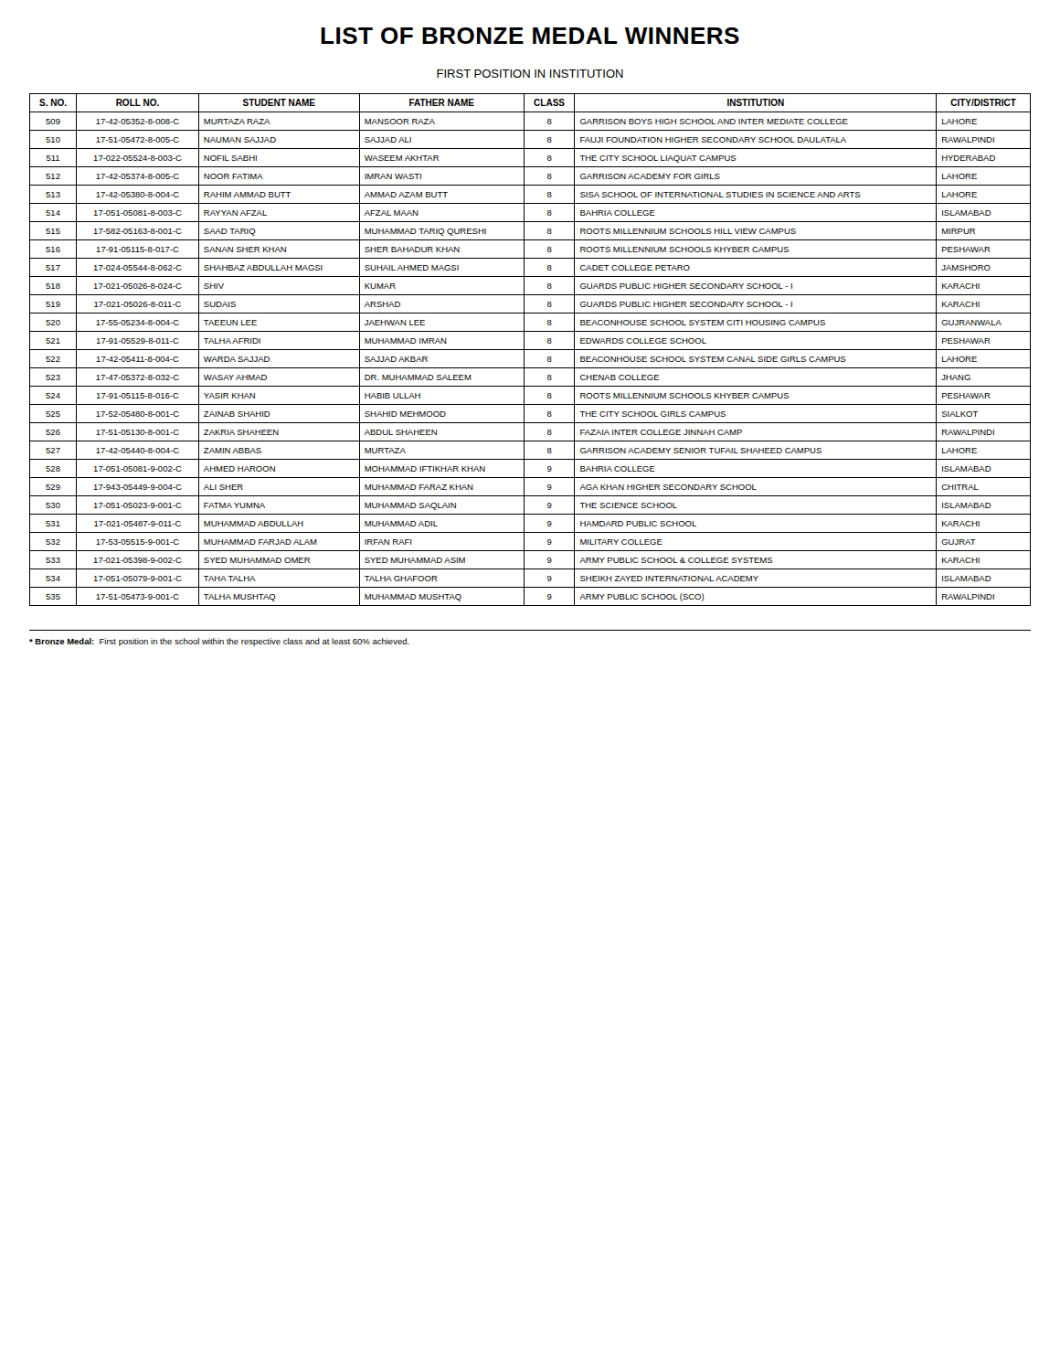LIST OF BRONZE MEDAL WINNERS
FIRST POSITION IN INSTITUTION
| S. NO. | ROLL NO. | STUDENT NAME | FATHER NAME | CLASS | INSTITUTION | CITY/DISTRICT |
| --- | --- | --- | --- | --- | --- | --- |
| 509 | 17-42-05352-8-008-C | MURTAZA RAZA | MANSOOR RAZA | 8 | GARRISON BOYS HIGH SCHOOL AND INTER MEDIATE COLLEGE | LAHORE |
| 510 | 17-51-05472-8-005-C | NAUMAN SAJJAD | SAJJAD ALI | 8 | FAUJI FOUNDATION HIGHER SECONDARY SCHOOL DAULATALA | RAWALPINDI |
| 511 | 17-022-05524-8-003-C | NOFIL SABHI | WASEEM AKHTAR | 8 | THE CITY SCHOOL LIAQUAT CAMPUS | HYDERABAD |
| 512 | 17-42-05374-8-005-C | NOOR FATIMA | IMRAN WASTI | 8 | GARRISON ACADEMY FOR GIRLS | LAHORE |
| 513 | 17-42-05380-8-004-C | RAHIM AMMAD BUTT | AMMAD AZAM BUTT | 8 | SISA SCHOOL OF INTERNATIONAL STUDIES IN SCIENCE AND ARTS | LAHORE |
| 514 | 17-051-05081-8-003-C | RAYYAN AFZAL | AFZAL MAAN | 8 | BAHRIA COLLEGE | ISLAMABAD |
| 515 | 17-582-05163-8-001-C | SAAD TARIQ | MUHAMMAD TARIQ QURESHI | 8 | ROOTS MILLENNIUM SCHOOLS HILL VIEW CAMPUS | MIRPUR |
| 516 | 17-91-05115-8-017-C | SANAN SHER KHAN | SHER BAHADUR KHAN | 8 | ROOTS MILLENNIUM SCHOOLS KHYBER CAMPUS | PESHAWAR |
| 517 | 17-024-05544-8-062-C | SHAHBAZ ABDULLAH MAGSI | SUHAIL AHMED MAGSI | 8 | CADET COLLEGE PETARO | JAMSHORO |
| 518 | 17-021-05026-8-024-C | SHIV | KUMAR | 8 | GUARDS PUBLIC HIGHER SECONDARY SCHOOL - I | KARACHI |
| 519 | 17-021-05026-8-011-C | SUDAIS | ARSHAD | 8 | GUARDS PUBLIC HIGHER SECONDARY SCHOOL - I | KARACHI |
| 520 | 17-55-05234-8-004-C | TAEEUN LEE | JAEHWAN LEE | 8 | BEACONHOUSE SCHOOL SYSTEM CITI HOUSING CAMPUS | GUJRANWALA |
| 521 | 17-91-05529-8-011-C | TALHA AFRIDI | MUHAMMAD IMRAN | 8 | EDWARDS COLLEGE SCHOOL | PESHAWAR |
| 522 | 17-42-05411-8-004-C | WARDA SAJJAD | SAJJAD AKBAR | 8 | BEACONHOUSE SCHOOL SYSTEM CANAL SIDE GIRLS CAMPUS | LAHORE |
| 523 | 17-47-05372-8-032-C | WASAY AHMAD | DR. MUHAMMAD SALEEM | 8 | CHENAB COLLEGE | JHANG |
| 524 | 17-91-05115-8-016-C | YASIR KHAN | HABIB ULLAH | 8 | ROOTS MILLENNIUM SCHOOLS KHYBER CAMPUS | PESHAWAR |
| 525 | 17-52-05480-8-001-C | ZAINAB SHAHID | SHAHID MEHMOOD | 8 | THE CITY SCHOOL GIRLS CAMPUS | SIALKOT |
| 526 | 17-51-05130-8-001-C | ZAKRIA SHAHEEN | ABDUL SHAHEEN | 8 | FAZAIA INTER COLLEGE JINNAH CAMP | RAWALPINDI |
| 527 | 17-42-05440-8-004-C | ZAMIN ABBAS | MURTAZA | 8 | GARRISON ACADEMY SENIOR TUFAIL SHAHEED CAMPUS | LAHORE |
| 528 | 17-051-05081-9-002-C | AHMED HAROON | MOHAMMAD IFTIKHAR KHAN | 9 | BAHRIA COLLEGE | ISLAMABAD |
| 529 | 17-943-05449-9-004-C | ALI SHER | MUHAMMAD FARAZ KHAN | 9 | AGA KHAN HIGHER SECONDARY SCHOOL | CHITRAL |
| 530 | 17-051-05023-9-001-C | FATMA YUMNA | MUHAMMAD SAQLAIN | 9 | THE SCIENCE SCHOOL | ISLAMABAD |
| 531 | 17-021-05487-9-011-C | MUHAMMAD ABDULLAH | MUHAMMAD ADIL | 9 | HAMDARD PUBLIC SCHOOL | KARACHI |
| 532 | 17-53-05515-9-001-C | MUHAMMAD FARJAD ALAM | IRFAN RAFI | 9 | MILITARY COLLEGE | GUJRAT |
| 533 | 17-021-05398-9-002-C | SYED MUHAMMAD OMER | SYED MUHAMMAD ASIM | 9 | ARMY PUBLIC SCHOOL & COLLEGE SYSTEMS | KARACHI |
| 534 | 17-051-05079-9-001-C | TAHA TALHA | TALHA GHAFOOR | 9 | SHEIKH ZAYED INTERNATIONAL ACADEMY | ISLAMABAD |
| 535 | 17-51-05473-9-001-C | TALHA MUSHTAQ | MUHAMMAD MUSHTAQ | 9 | ARMY PUBLIC SCHOOL (SCO) | RAWALPINDI |
* Bronze Medal: First position in the school within the respective class and at least 60% achieved.